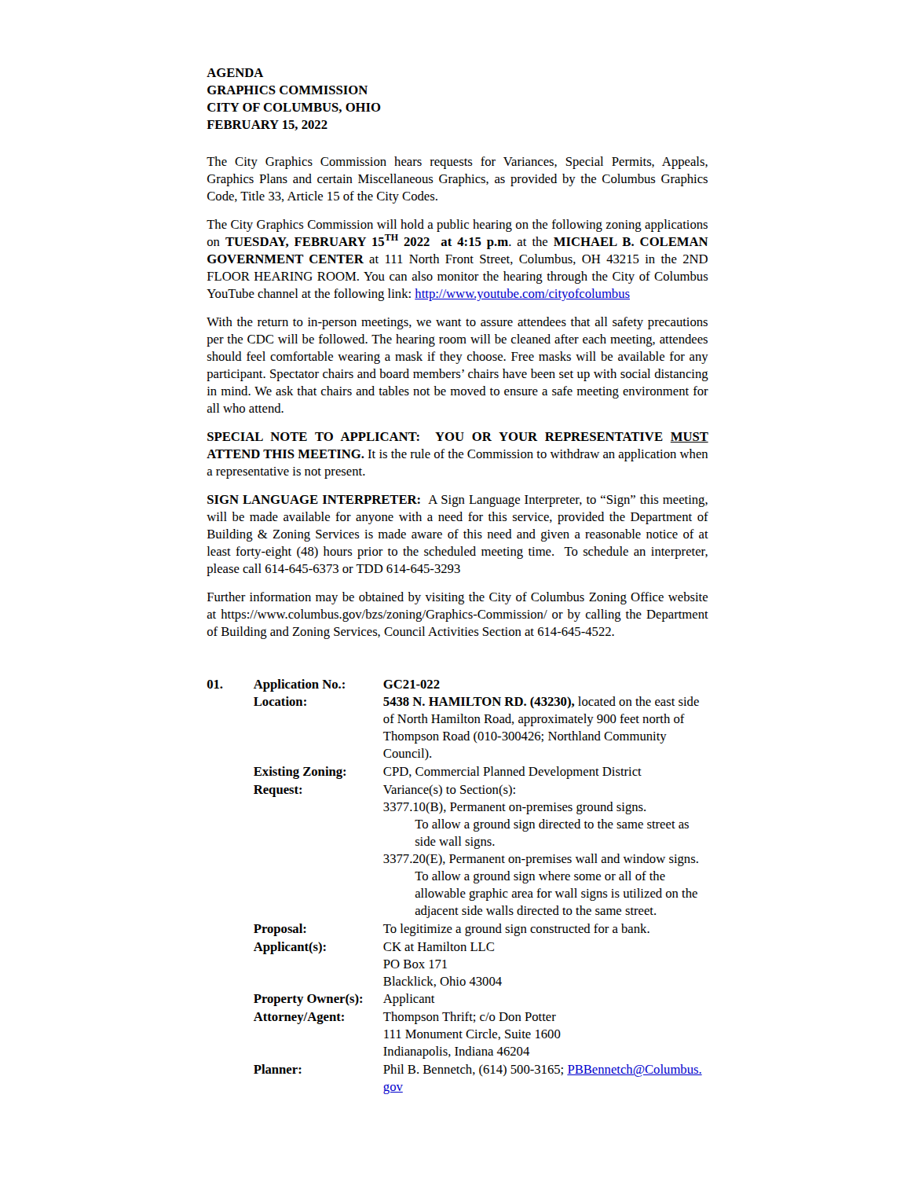AGENDA
GRAPHICS COMMISSION
CITY OF COLUMBUS, OHIO
FEBRUARY 15, 2022
The City Graphics Commission hears requests for Variances, Special Permits, Appeals, Graphics Plans and certain Miscellaneous Graphics, as provided by the Columbus Graphics Code, Title 33, Article 15 of the City Codes.
The City Graphics Commission will hold a public hearing on the following zoning applications on TUESDAY, FEBRUARY 15TH 2022 at 4:15 p.m. at the MICHAEL B. COLEMAN GOVERNMENT CENTER at 111 North Front Street, Columbus, OH 43215 in the 2ND FLOOR HEARING ROOM. You can also monitor the hearing through the City of Columbus YouTube channel at the following link: http://www.youtube.com/cityofcolumbus
With the return to in-person meetings, we want to assure attendees that all safety precautions per the CDC will be followed. The hearing room will be cleaned after each meeting, attendees should feel comfortable wearing a mask if they choose. Free masks will be available for any participant. Spectator chairs and board members’ chairs have been set up with social distancing in mind. We ask that chairs and tables not be moved to ensure a safe meeting environment for all who attend.
SPECIAL NOTE TO APPLICANT: YOU OR YOUR REPRESENTATIVE MUST ATTEND THIS MEETING. It is the rule of the Commission to withdraw an application when a representative is not present.
SIGN LANGUAGE INTERPRETER: A Sign Language Interpreter, to “Sign” this meeting, will be made available for anyone with a need for this service, provided the Department of Building & Zoning Services is made aware of this need and given a reasonable notice of at least forty-eight (48) hours prior to the scheduled meeting time. To schedule an interpreter, please call 614-645-6373 or TDD 614-645-3293
Further information may be obtained by visiting the City of Columbus Zoning Office website at https://www.columbus.gov/bzs/zoning/Graphics-Commission/ or by calling the Department of Building and Zoning Services, Council Activities Section at 614-645-4522.
| 01. | Application No.: | GC21-022 |
| | Location: | 5438 N. HAMILTON RD. (43230), located on the east side of North Hamilton Road, approximately 900 feet north of Thompson Road (010-300426; Northland Community Council). |
| | Existing Zoning: | CPD, Commercial Planned Development District |
| | Request: | Variance(s) to Section(s): 3377.10(B), Permanent on-premises ground signs. To allow a ground sign directed to the same street as side wall signs. 3377.20(E), Permanent on-premises wall and window signs. To allow a ground sign where some or all of the allowable graphic area for wall signs is utilized on the adjacent side walls directed to the same street. |
| | Proposal: | To legitimize a ground sign constructed for a bank. |
| | Applicant(s): | CK at Hamilton LLC PO Box 171 Blacklick, Ohio 43004 |
| | Property Owner(s): | Applicant |
| | Attorney/Agent: | Thompson Thrift; c/o Don Potter 111 Monument Circle, Suite 1600 Indianapolis, Indiana 46204 |
| | Planner: | Phil B. Bennetch, (614) 500-3165; PBBennetch@Columbus.gov |